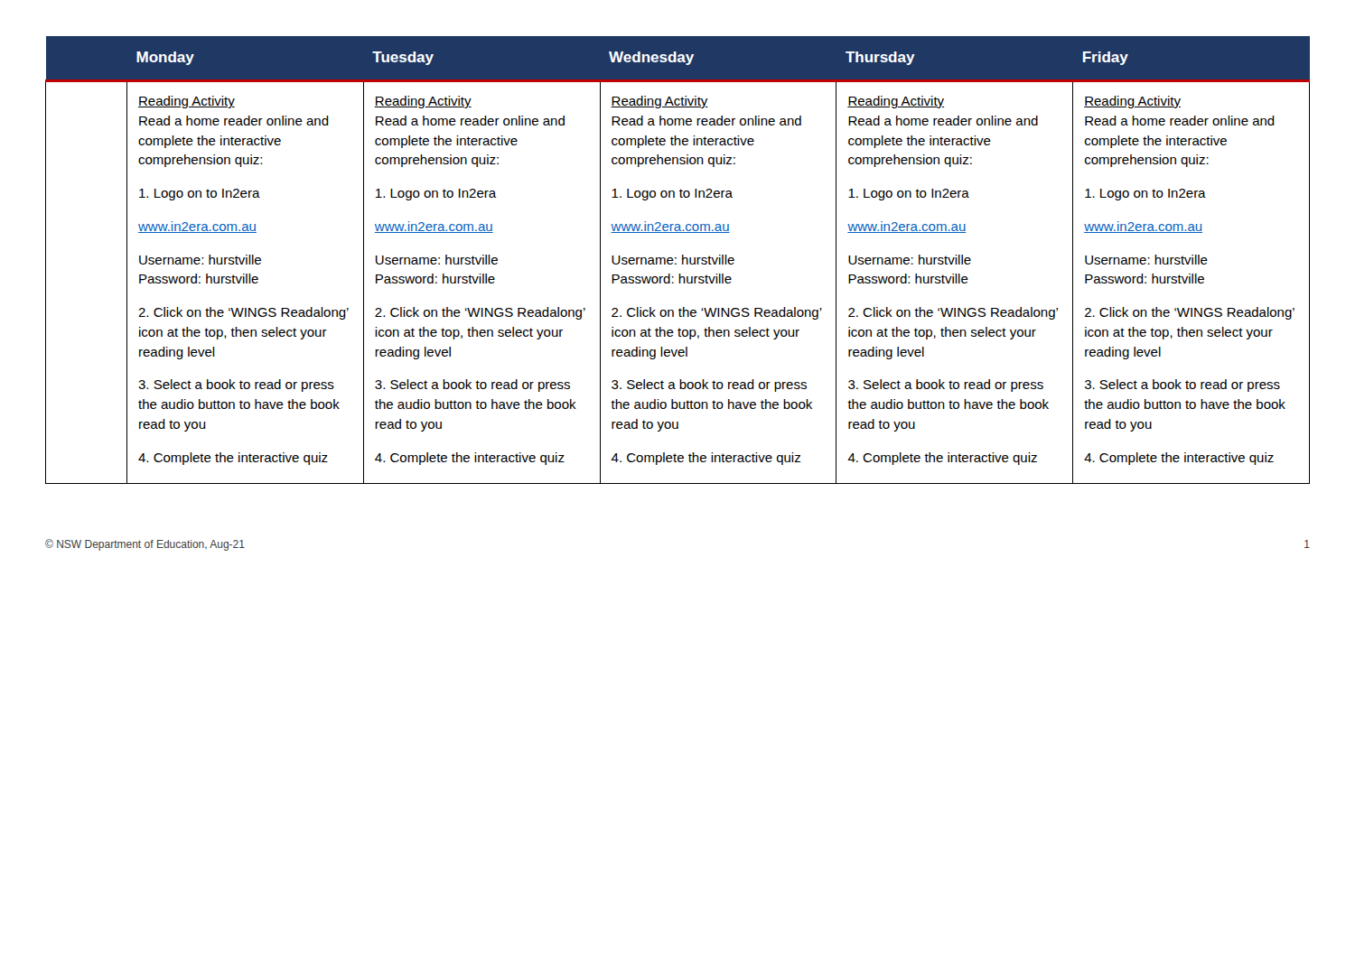| | Monday | Tuesday | Wednesday | Thursday | Friday |
| --- | --- | --- | --- | --- | --- |
| | Reading Activity Read a home reader online and complete the interactive comprehension quiz: 1. Logo on to In2era www.in2era.com.au Username: hurstville Password: hurstville 2. Click on the ‘WINGS Readalong’ icon at the top, then select your reading level 3. Select a book to read or press the audio button to have the book read to you 4. Complete the interactive quiz | Reading Activity Read a home reader online and complete the interactive comprehension quiz: 1. Logo on to In2era www.in2era.com.au Username: hurstville Password: hurstville 2. Click on the ‘WINGS Readalong’ icon at the top, then select your reading level 3. Select a book to read or press the audio button to have the book read to you 4. Complete the interactive quiz | Reading Activity Read a home reader online and complete the interactive comprehension quiz: 1. Logo on to In2era www.in2era.com.au Username: hurstville Password: hurstville 2. Click on the ‘WINGS Readalong’ icon at the top, then select your reading level 3. Select a book to read or press the audio button to have the book read to you 4. Complete the interactive quiz | Reading Activity Read a home reader online and complete the interactive comprehension quiz: 1. Logo on to In2era www.in2era.com.au Username: hurstville Password: hurstville 2. Click on the ‘WINGS Readalong’ icon at the top, then select your reading level 3. Select a book to read or press the audio button to have the book read to you 4. Complete the interactive quiz | Reading Activity Read a home reader online and complete the interactive comprehension quiz: 1. Logo on to In2era www.in2era.com.au Username: hurstville Password: hurstville 2. Click on the ‘WINGS Readalong’ icon at the top, then select your reading level 3. Select a book to read or press the audio button to have the book read to you 4. Complete the interactive quiz |
© NSW Department of Education, Aug-21 1